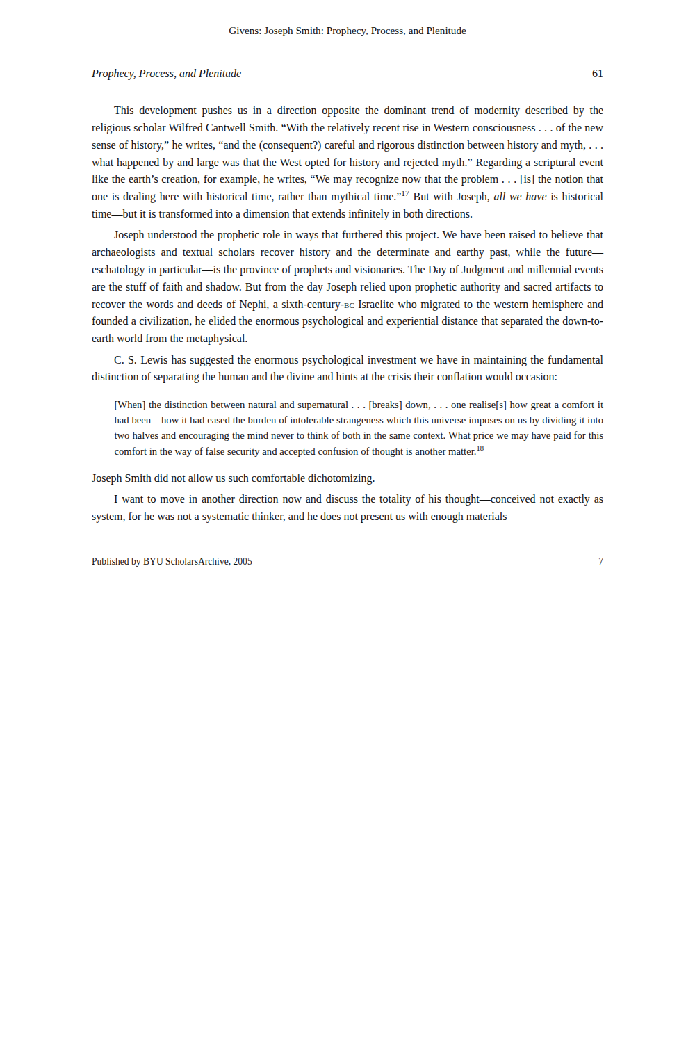Givens: Joseph Smith: Prophecy, Process, and Plenitude
Prophecy, Process, and Plenitude 61
This development pushes us in a direction opposite the dominant trend of modernity described by the religious scholar Wilfred Cantwell Smith. “With the relatively recent rise in Western consciousness . . . of the new sense of history,” he writes, “and the (consequent?) careful and rigorous distinction between history and myth, . . . what happened by and large was that the West opted for history and rejected myth.” Regarding a scriptural event like the earth’s creation, for example, he writes, “We may recognize now that the problem . . . [is] the notion that one is dealing here with historical time, rather than mythical time.”17 But with Joseph, all we have is historical time—but it is transformed into a dimension that extends infinitely in both directions.
Joseph understood the prophetic role in ways that furthered this project. We have been raised to believe that archaeologists and textual scholars recover history and the determinate and earthy past, while the future—eschatology in particular—is the province of prophets and visionaries. The Day of Judgment and millennial events are the stuff of faith and shadow. But from the day Joseph relied upon prophetic authority and sacred artifacts to recover the words and deeds of Nephi, a sixth-century-bc Israelite who migrated to the western hemisphere and founded a civilization, he elided the enormous psychological and experiential distance that separated the down-to-earth world from the metaphysical.
C. S. Lewis has suggested the enormous psychological investment we have in maintaining the fundamental distinction of separating the human and the divine and hints at the crisis their conflation would occasion:
[When] the distinction between natural and supernatural . . . [breaks] down, . . . one realise[s] how great a comfort it had been—how it had eased the burden of intolerable strangeness which this universe imposes on us by dividing it into two halves and encouraging the mind never to think of both in the same context. What price we may have paid for this comfort in the way of false security and accepted confusion of thought is another matter.18
Joseph Smith did not allow us such comfortable dichotomizing.
I want to move in another direction now and discuss the totality of his thought—conceived not exactly as system, for he was not a systematic thinker, and he does not present us with enough materials
Published by BYU ScholarsArchive, 2005 7